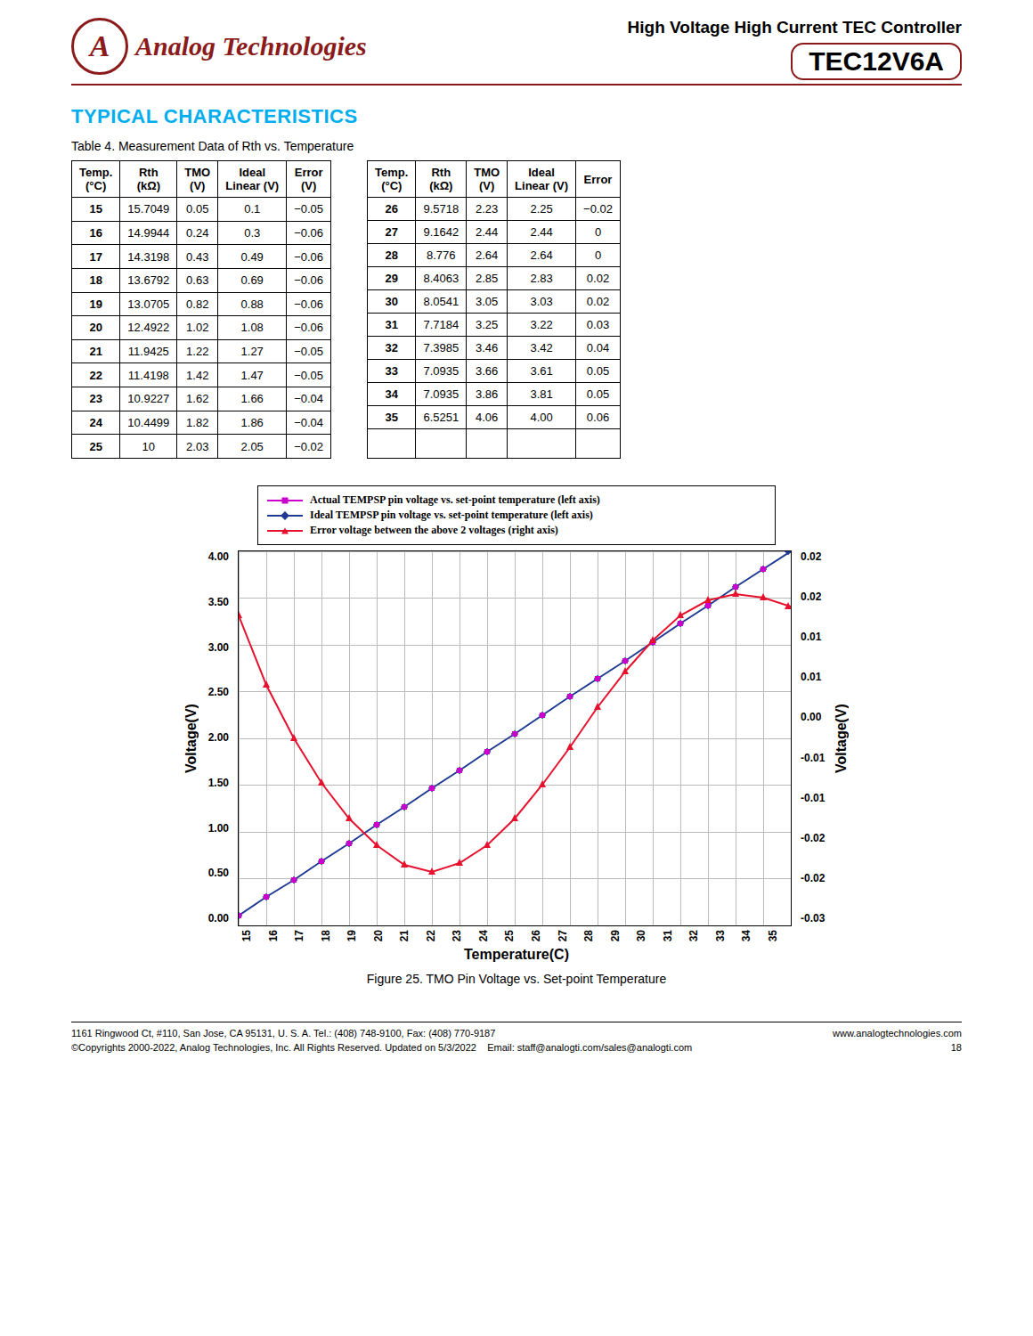A
Analog Technologies
High Voltage High Current TEC Controller
TEC12V6A
TYPICAL CHARACTERISTICS
Table 4. Measurement Data of Rth vs. Temperature
| Temp. (°C) | Rth (kΩ) | TMO (V) | Ideal Linear (V) | Error (V) |
| --- | --- | --- | --- | --- |
| 15 | 15.7049 | 0.05 | 0.1 | −0.05 |
| 16 | 14.9944 | 0.24 | 0.3 | −0.06 |
| 17 | 14.3198 | 0.43 | 0.49 | −0.06 |
| 18 | 13.6792 | 0.63 | 0.69 | −0.06 |
| 19 | 13.0705 | 0.82 | 0.88 | −0.06 |
| 20 | 12.4922 | 1.02 | 1.08 | −0.06 |
| 21 | 11.9425 | 1.22 | 1.27 | −0.05 |
| 22 | 11.4198 | 1.42 | 1.47 | −0.05 |
| 23 | 10.9227 | 1.62 | 1.66 | −0.04 |
| 24 | 10.4499 | 1.82 | 1.86 | −0.04 |
| 25 | 10 | 2.03 | 2.05 | −0.02 |
| Temp. (°C) | Rth (kΩ) | TMO (V) | Ideal Linear (V) | Error |
| --- | --- | --- | --- | --- |
| 26 | 9.5718 | 2.23 | 2.25 | −0.02 |
| 27 | 9.1642 | 2.44 | 2.44 | 0 |
| 28 | 8.776 | 2.64 | 2.64 | 0 |
| 29 | 8.4063 | 2.85 | 2.83 | 0.02 |
| 30 | 8.0541 | 3.05 | 3.03 | 0.02 |
| 31 | 7.7184 | 3.25 | 3.22 | 0.03 |
| 32 | 7.3985 | 3.46 | 3.42 | 0.04 |
| 33 | 7.0935 | 3.66 | 3.61 | 0.05 |
| 34 | 7.0935 | 3.86 | 3.81 | 0.05 |
| 35 | 6.5251 | 4.06 | 4.00 | 0.06 |
Actual TEMPSP pin voltage vs. set-point temperature (left axis)
Ideal TEMPSP pin voltage vs. set-point temperature (left axis)
Error voltage between the above 2 voltages (right axis)
Voltage(V)
4.00 3.50 3.00 2.50 2.00 1.50 1.00 0.50 0.00
0.02 0.02 0.01 0.01 0.00 -0.01 -0.01 -0.02 -0.02 -0.03
Voltage(V)
1516171819 2021222324 2526272829 303132333435
Temperature(C)
Figure 25. TMO Pin Voltage vs. Set-point Temperature
1161 Ringwood Ct, #110, San Jose, CA 95131, U. S. A. Tel.: (408) 748-9100, Fax: (408) 770-9187
www.analogtechnologies.com
©Copyrights 2000-2022, Analog Technologies, Inc. All Rights Reserved. Updated on 5/3/2022 Email: staff@analogti.com/sales@analogti.com
18